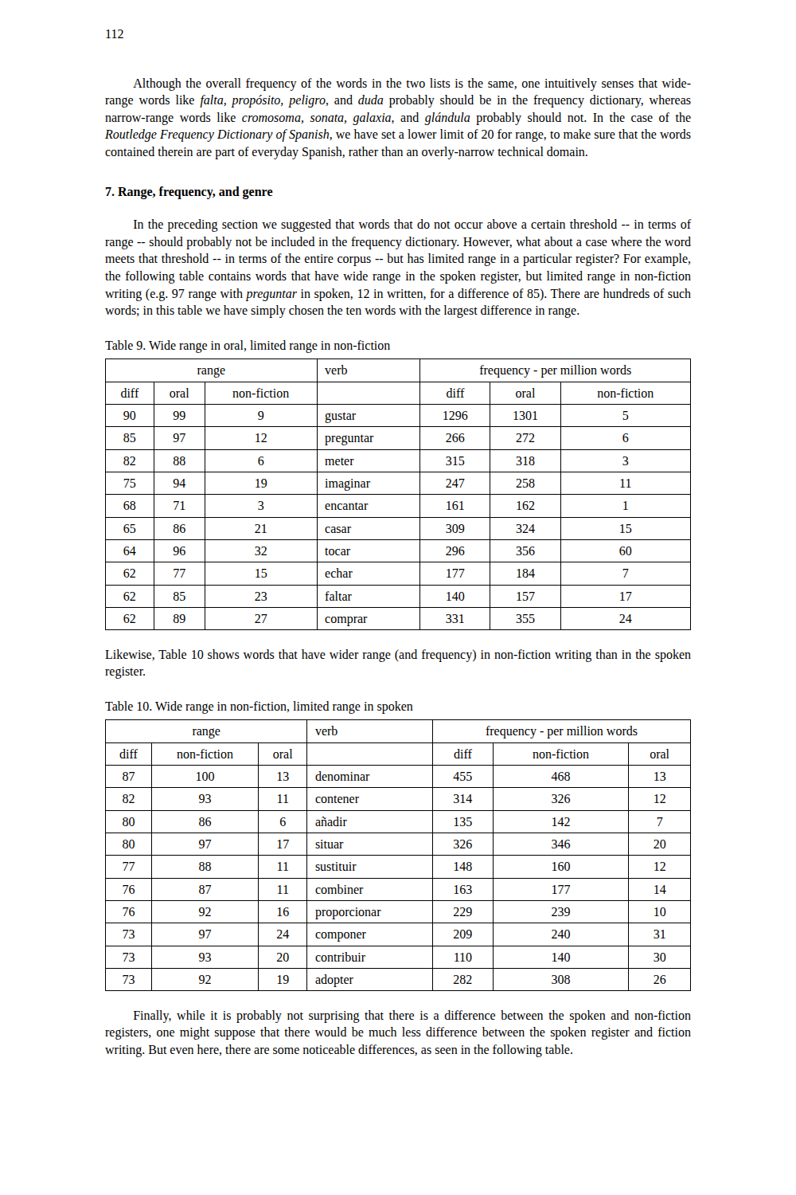112
Although the overall frequency of the words in the two lists is the same, one intuitively senses that wide-range words like falta, propósito, peligro, and duda probably should be in the frequency dictionary, whereas narrow-range words like cromosoma, sonata, galaxia, and glándula probably should not. In the case of the Routledge Frequency Dictionary of Spanish, we have set a lower limit of 20 for range, to make sure that the words contained therein are part of everyday Spanish, rather than an overly-narrow technical domain.
7. Range, frequency, and genre
In the preceding section we suggested that words that do not occur above a certain threshold -- in terms of range -- should probably not be included in the frequency dictionary. However, what about a case where the word meets that threshold -- in terms of the entire corpus -- but has limited range in a particular register? For example, the following table contains words that have wide range in the spoken register, but limited range in non-fiction writing (e.g. 97 range with preguntar in spoken, 12 in written, for a difference of 85). There are hundreds of such words; in this table we have simply chosen the ten words with the largest difference in range.
Table 9. Wide range in oral, limited range in non-fiction
| range | verb | frequency - per million words |
| --- | --- | --- |
| diff | oral | non-fiction | | diff | oral | non-fiction |
| 90 | 99 | 9 | gustar | 1296 | 1301 | 5 |
| 85 | 97 | 12 | preguntar | 266 | 272 | 6 |
| 82 | 88 | 6 | meter | 315 | 318 | 3 |
| 75 | 94 | 19 | imaginar | 247 | 258 | 11 |
| 68 | 71 | 3 | encantar | 161 | 162 | 1 |
| 65 | 86 | 21 | casar | 309 | 324 | 15 |
| 64 | 96 | 32 | tocar | 296 | 356 | 60 |
| 62 | 77 | 15 | echar | 177 | 184 | 7 |
| 62 | 85 | 23 | faltar | 140 | 157 | 17 |
| 62 | 89 | 27 | comprar | 331 | 355 | 24 |
Likewise, Table 10 shows words that have wider range (and frequency) in non-fiction writing than in the spoken register.
Table 10. Wide range in non-fiction, limited range in spoken
| range | verb | frequency - per million words |
| --- | --- | --- |
| diff | non-fiction | oral | | diff | non-fiction | oral |
| 87 | 100 | 13 | denominar | 455 | 468 | 13 |
| 82 | 93 | 11 | contener | 314 | 326 | 12 |
| 80 | 86 | 6 | añadir | 135 | 142 | 7 |
| 80 | 97 | 17 | situar | 326 | 346 | 20 |
| 77 | 88 | 11 | sustituir | 148 | 160 | 12 |
| 76 | 87 | 11 | combiner | 163 | 177 | 14 |
| 76 | 92 | 16 | proporcionar | 229 | 239 | 10 |
| 73 | 97 | 24 | componer | 209 | 240 | 31 |
| 73 | 93 | 20 | contribuir | 110 | 140 | 30 |
| 73 | 92 | 19 | adopter | 282 | 308 | 26 |
Finally, while it is probably not surprising that there is a difference between the spoken and non-fiction registers, one might suppose that there would be much less difference between the spoken register and fiction writing. But even here, there are some noticeable differences, as seen in the following table.